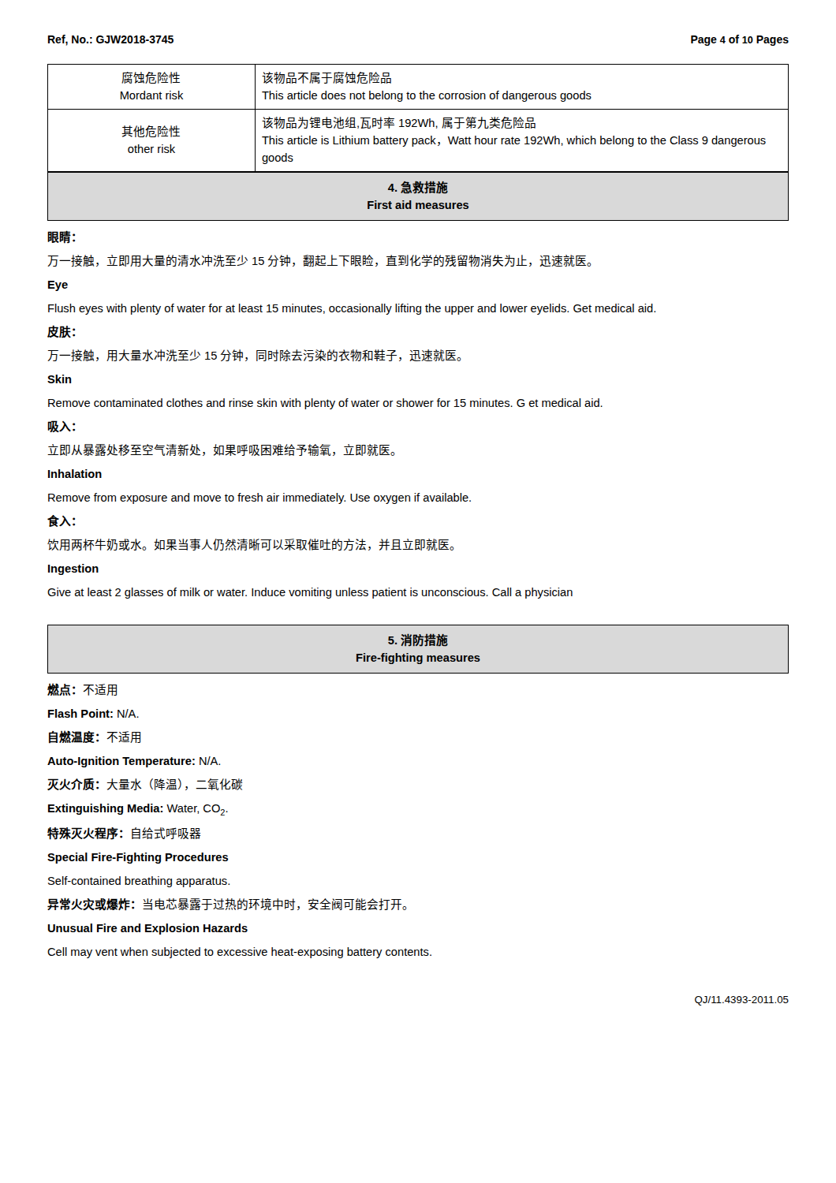Ref, No.: GJW2018-3745
Page 4 of 10 Pages
| 腐蚀危险性 Mordant risk | 该物品不属于腐蚀危险品 This article does not belong to the corrosion of dangerous goods |
| 其他危险性 other risk | 该物品为锂电池组,瓦时率 192Wh, 属于第九类危险品 This article is Lithium battery pack，Watt hour rate 192Wh, which belong to the Class 9 dangerous goods |
4. 急救措施 First aid measures
眼睛：
万一接触，立即用大量的清水冲洗至少 15 分钟，翻起上下眼睑，直到化学的残留物消失为止，迅速就医。
Eye
Flush eyes with plenty of water for at least 15 minutes, occasionally lifting the upper and lower eyelids. Get medical aid.
皮肤：
万一接触，用大量水冲洗至少 15 分钟，同时除去污染的衣物和鞋子，迅速就医。
Skin
Remove contaminated clothes and rinse skin with plenty of water or shower for 15 minutes. G et medical aid.
吸入：
立即从暴露处移至空气清新处，如果呼吸困难给予输氧，立即就医。
Inhalation
Remove from exposure and move to fresh air immediately. Use oxygen if available.
食入：
饮用两杯牛奶或水。如果当事人仍然清晰可以采取催吐的方法，并且立即就医。
Ingestion
Give at least 2 glasses of milk or water. Induce vomiting unless patient is unconscious. Call a physician
5. 消防措施 Fire-fighting measures
燃点：不适用
Flash Point: N/A.
自燃温度：不适用
Auto-Ignition Temperature: N/A.
灭火介质：大量水（降温），二氧化碳
Extinguishing Media: Water, CO2.
特殊灭火程序：自给式呼吸器
Special Fire-Fighting Procedures
Self-contained breathing apparatus.
异常火灾或爆炸：当电芯暴露于过热的环境中时，安全阀可能会打开。
Unusual Fire and Explosion Hazards
Cell may vent when subjected to excessive heat-exposing battery contents.
QJ/11.4393-2011.05